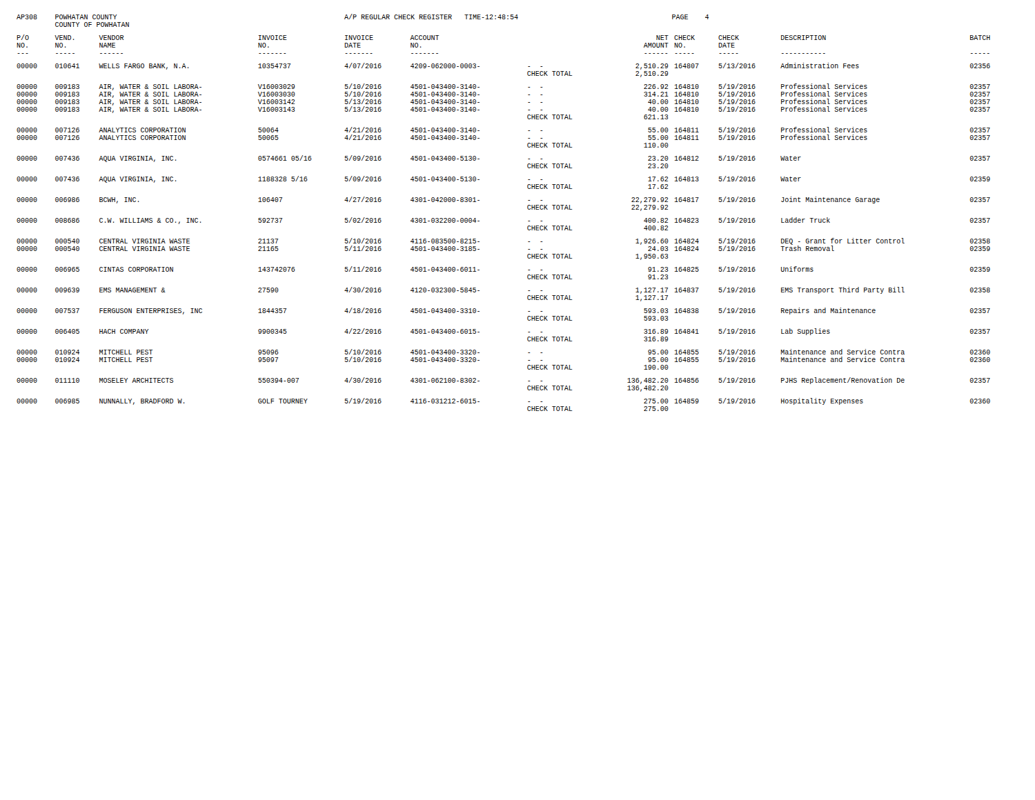| AP308 | POWHATAN COUNTY COUNTY OF POWHATAN | A/P REGULAR CHECK REGISTER TIME-12:48:54 | PAGE 4 | | | | |
| --- | --- | --- | --- | --- | --- | --- | --- |
| P/O NO. | VEND. NO. | VENDOR NAME | INVOICE NO. | INVOICE DATE | ACCOUNT NO. | | NET AMOUNT | CHECK NO. | CHECK DATE | DESCRIPTION | BATCH |
| --- | ----- | ------ | ------- | ------- | ------- | | ------ | ----- | ----- | ----------- | ----- |
| 00000 | 010641 | WELLS FARGO BANK, N.A. | 10354737 | 4/07/2016 | 4209-062000-0003- | - - | 2,510.29 | 164807 | 5/13/2016 | Administration Fees | 02356 |
| | | | | | | CHECK TOTAL | 2,510.29 | | | | |
| 00000 | 009183 | AIR, WATER & SOIL LABORA- | V16003029 | 5/10/2016 | 4501-043400-3140- | - - | 226.92 | 164810 | 5/19/2016 | Professional Services | 02357 |
| 00000 | 009183 | AIR, WATER & SOIL LABORA- | V16003030 | 5/10/2016 | 4501-043400-3140- | - - | 314.21 | 164810 | 5/19/2016 | Professional Services | 02357 |
| 00000 | 009183 | AIR, WATER & SOIL LABORA- | V16003142 | 5/13/2016 | 4501-043400-3140- | - - | 40.00 | 164810 | 5/19/2016 | Professional Services | 02357 |
| 00000 | 009183 | AIR, WATER & SOIL LABORA- | V16003143 | 5/13/2016 | 4501-043400-3140- | - - | 40.00 | 164810 | 5/19/2016 | Professional Services | 02357 |
| | | | | | | CHECK TOTAL | 621.13 | | | | |
| 00000 | 007126 | ANALYTICS CORPORATION | 50064 | 4/21/2016 | 4501-043400-3140- | - - | 55.00 | 164811 | 5/19/2016 | Professional Services | 02357 |
| 00000 | 007126 | ANALYTICS CORPORATION | 50065 | 4/21/2016 | 4501-043400-3140- | - - | 55.00 | 164811 | 5/19/2016 | Professional Services | 02357 |
| | | | | | | CHECK TOTAL | 110.00 | | | | |
| 00000 | 007436 | AQUA VIRGINIA, INC. | 0574661 05/16 | 5/09/2016 | 4501-043400-5130- | - - | 23.20 | 164812 | 5/19/2016 | Water | 02357 |
| | | | | | | CHECK TOTAL | 23.20 | | | | |
| 00000 | 007436 | AQUA VIRGINIA, INC. | 1188328 5/16 | 5/09/2016 | 4501-043400-5130- | - - | 17.62 | 164813 | 5/19/2016 | Water | 02359 |
| | | | | | | CHECK TOTAL | 17.62 | | | | |
| 00000 | 006986 | BCWH, INC. | 106407 | 4/27/2016 | 4301-042000-8301- | - - | 22,279.92 | 164817 | 5/19/2016 | Joint Maintenance Garage | 02357 |
| | | | | | | CHECK TOTAL | 22,279.92 | | | | |
| 00000 | 008686 | C.W. WILLIAMS & CO., INC. | 592737 | 5/02/2016 | 4301-032200-0004- | - - | 400.82 | 164823 | 5/19/2016 | Ladder Truck | 02357 |
| | | | | | | CHECK TOTAL | 400.82 | | | | |
| 00000 | 000540 | CENTRAL VIRGINIA WASTE | 21137 | 5/10/2016 | 4116-083500-8215- | - - | 1,926.60 | 164824 | 5/19/2016 | DEQ - Grant for Litter Control | 02358 |
| 00000 | 000540 | CENTRAL VIRGINIA WASTE | 21165 | 5/11/2016 | 4501-043400-3185- | - - | 24.03 | 164824 | 5/19/2016 | Trash Removal | 02359 |
| | | | | | | CHECK TOTAL | 1,950.63 | | | | |
| 00000 | 006965 | CINTAS CORPORATION | 143742076 | 5/11/2016 | 4501-043400-6011- | - - | 91.23 | 164825 | 5/19/2016 | Uniforms | 02359 |
| | | | | | | CHECK TOTAL | 91.23 | | | | |
| 00000 | 009639 | EMS MANAGEMENT & | 27590 | 4/30/2016 | 4120-032300-5845- | - - | 1,127.17 | 164837 | 5/19/2016 | EMS Transport Third Party Bill | 02358 |
| | | | | | | CHECK TOTAL | 1,127.17 | | | | |
| 00000 | 007537 | FERGUSON ENTERPRISES, INC | 1844357 | 4/18/2016 | 4501-043400-3310- | - - | 593.03 | 164838 | 5/19/2016 | Repairs and Maintenance | 02357 |
| | | | | | | CHECK TOTAL | 593.03 | | | | |
| 00000 | 006405 | HACH COMPANY | 9900345 | 4/22/2016 | 4501-043400-6015- | - - | 316.89 | 164841 | 5/19/2016 | Lab Supplies | 02357 |
| | | | | | | CHECK TOTAL | 316.89 | | | | |
| 00000 | 010924 | MITCHELL PEST | 95096 | 5/10/2016 | 4501-043400-3320- | - - | 95.00 | 164855 | 5/19/2016 | Maintenance and Service Contra | 02360 |
| 00000 | 010924 | MITCHELL PEST | 95097 | 5/10/2016 | 4501-043400-3320- | - - | 95.00 | 164855 | 5/19/2016 | Maintenance and Service Contra | 02360 |
| | | | | | | CHECK TOTAL | 190.00 | | | | |
| 00000 | 011110 | MOSELEY ARCHITECTS | 550394-007 | 4/30/2016 | 4301-062100-8302- | - - | 136,482.20 | 164856 | 5/19/2016 | PJHS Replacement/Renovation De | 02357 |
| | | | | | | CHECK TOTAL | 136,482.20 | | | | |
| 00000 | 006985 | NUNNALLY, BRADFORD W. | GOLF TOURNEY | 5/19/2016 | 4116-031212-6015- | - - | 275.00 | 164859 | 5/19/2016 | Hospitality Expenses | 02360 |
| | | | | | | CHECK TOTAL | 275.00 | | | | |